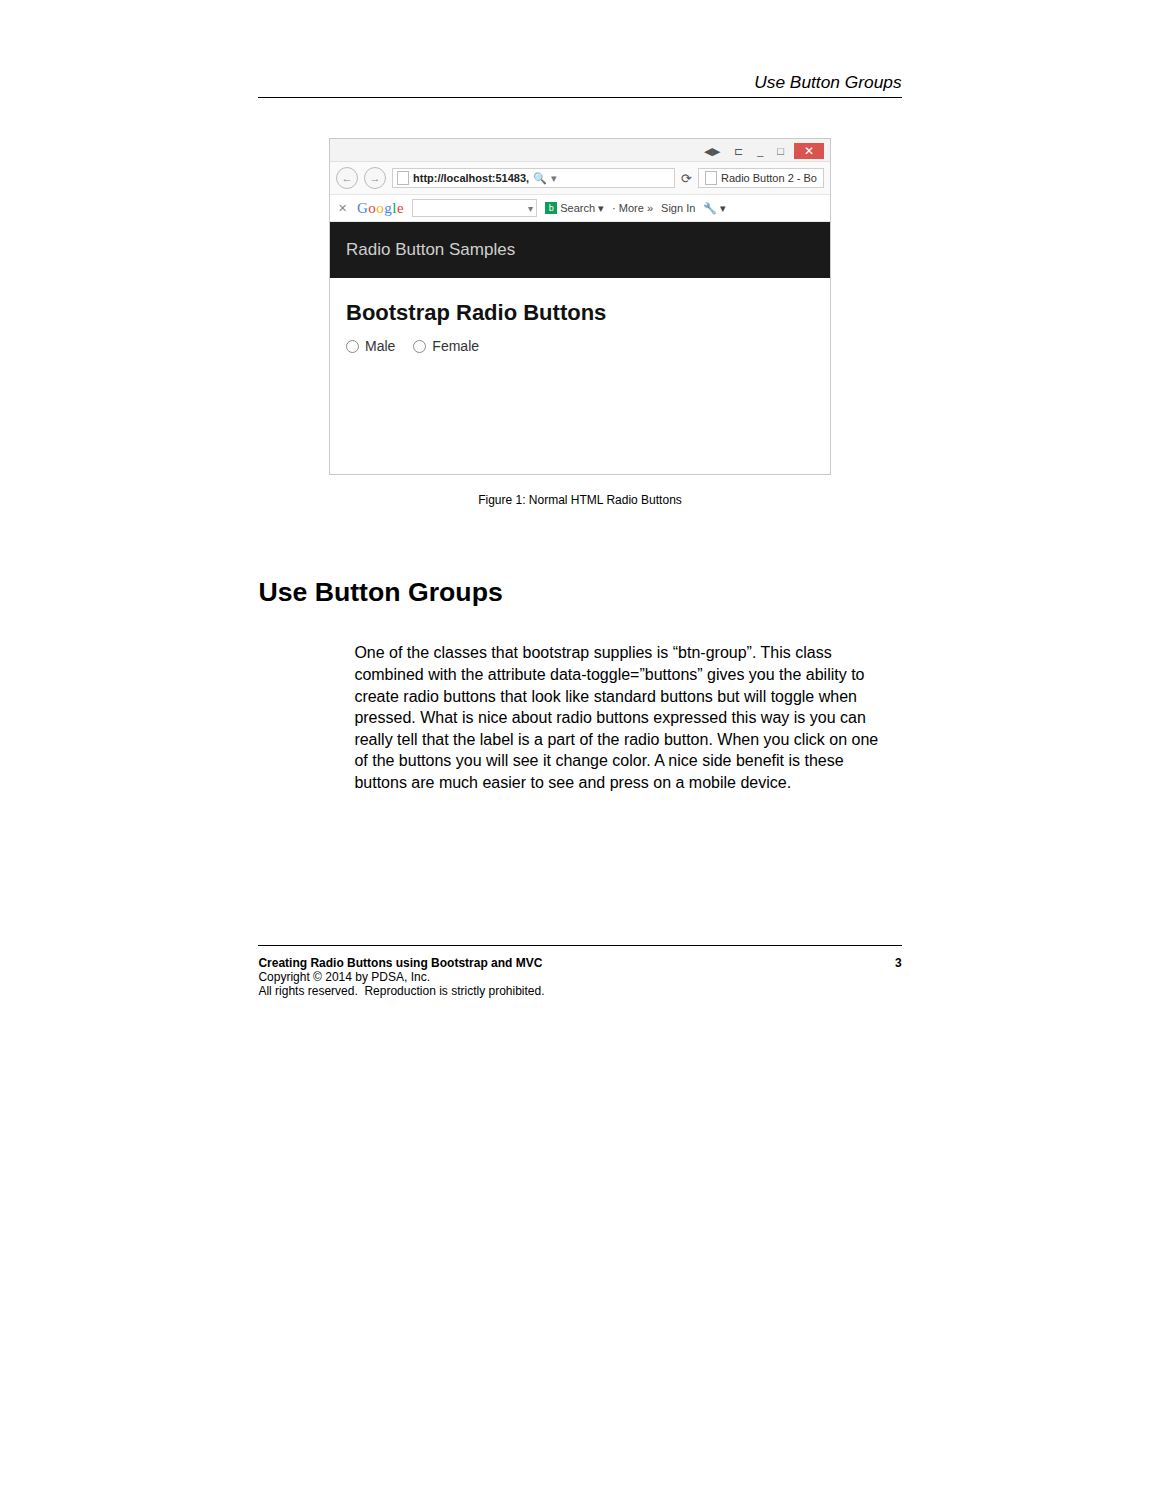Use Button Groups
◀▶ ⊏ _ □ ✕
← → http://localhost:51483, 🔍 ▾ ⟳ Radio Button 2 - Bo
✕ Google ▾ b Search ▾ · More » Sign In 🔧 ▾
Radio Button Samples
Bootstrap Radio Buttons
Male Female
Figure 1: Normal HTML Radio Buttons
Use Button Groups
One of the classes that bootstrap supplies is “btn-group”. This class combined with the attribute data-toggle=”buttons” gives you the ability to create radio buttons that look like standard buttons but will toggle when pressed. What is nice about radio buttons expressed this way is you can really tell that the label is a part of the radio button. When you click on one of the buttons you will see it change color. A nice side benefit is these buttons are much easier to see and press on a mobile device.
Creating Radio Buttons using Bootstrap and MVC
Copyright © 2014 by PDSA, Inc.
All rights reserved. Reproduction is strictly prohibited.
3